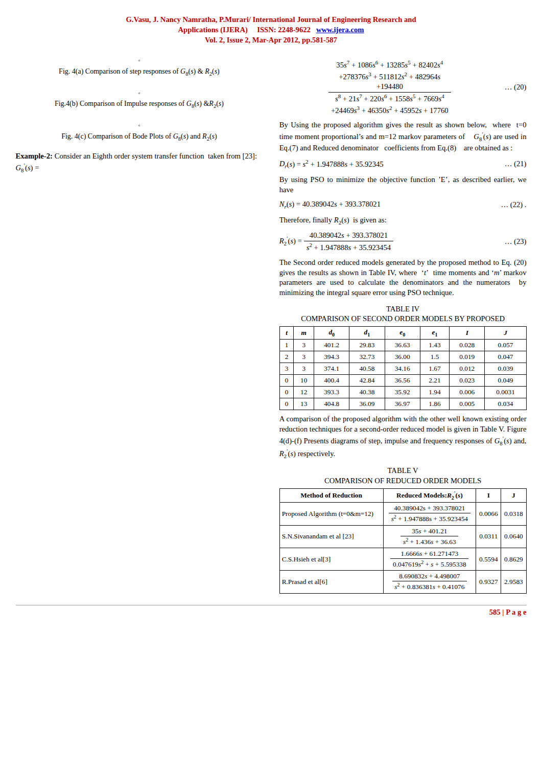G.Vasu, J. Nancy Namratha, P.Murari/ International Journal of Engineering Research and
Applications (IJERA) ISSN: 2248-9622 www.ijera.com
Vol. 2, Issue 2, Mar-Apr 2012, pp.581-587
Fig. 4(a) Comparison of step responses of G8(s) & R2(s)
Fig.4(b) Comparison of Impulse responses of G8(s) &R2(s)
Fig. 4(c) Comparison of Bode Plots of G8(s) and R2(s)
Example-2: Consider an Eighth order system transfer function taken from [23]:
G8′(s) =
35s7 + 1086s6 + 13285s5 + 82402s4
+278376s3 + 511812s2 + 482964s
+194480 s8 + 21s7 + 220s6 + 1558s5 + 7669s4
+24469s3 + 46350s2 + 45952s + 17760
… (20)
By Using the proposed algorithm gives the result as shown below, where t=0 time moment proportional’s and m=12 markov parameters of G8′(s) are used in Eq.(7) and Reduced denominator coefficients from Eq.(8) are obtained as :
Dr(s) = s2 + 1.947888s + 35.92345
… (21)
By using PSO to minimize the objective function ’E’, as described earlier, we have
Nr(s) = 40.389042s + 393.378021
… (22) .
Therefore, finally R2(s) is given as:
R2′(s) = 40.389042s + 393.378021 s2 + 1.947888s + 35.923454
… (23)
The Second order reduced models generated by the proposed method to Eq. (20) gives the results as shown in Table IV, where ‘t’ time moments and ‘m’ markov parameters are used to calculate the denominators and the numerators by minimizing the integral square error using PSO technique.
TABLE IV COMPARISON OF SECOND ORDER MODELS BY PROPOSED
| t | m | d 0 | d 1 | e 0 | e 1 | I | J |
| --- | --- | --- | --- | --- | --- | --- | --- |
| 1 | 3 | 401.2 | 29.83 | 36.63 | 1.43 | 0.028 | 0.057 |
| 2 | 3 | 394.3 | 32.73 | 36.00 | 1.5 | 0.019 | 0.047 |
| 3 | 3 | 374.1 | 40.58 | 34.16 | 1.67 | 0.012 | 0.039 |
| 0 | 10 | 400.4 | 42.84 | 36.56 | 2.21 | 0.023 | 0.049 |
| 0 | 12 | 393.3 | 40.38 | 35.92 | 1.94 | 0.006 | 0.0031 |
| 0 | 13 | 404.8 | 36.09 | 36.97 | 1.86 | 0.005 | 0.034 |
A comparison of the proposed algorithm with the other well known existing order reduction techniques for a second-order reduced model is given in Table V. Figure 4(d)-(f) Presents diagrams of step, impulse and frequency responses of G8′(s) and, R2′(s) respectively.
TABLE V COMPARISON OF REDUCED ORDER MODELS
| Method of Reduction | Reduced Models: R 2 ′ ( s ) | I | J |
| --- | --- | --- | --- |
| Proposed Algorithm (t=0&m=12) | 40.389042s + 393.378021 s 2 + 1.947888s + 35.923454 | 0.0066 | 0.0318 |
| S.N.Sivanandam et al [23] | 35 s + 401.21 s 2 + 1.436 s + 36.63 | 0.0311 | 0.0640 |
| C.S.Hsieh et al[3] | 1.6666 s + 61.271473 0.047619 s 2 + s + 5.595338 | 0.5594 | 0.8629 |
| R.Prasad et al[6] | 8.690832 s + 4.498007 s 2 + 0.836381 s + 0.41076 | 0.9327 | 2.9583 |
585 | P a g e